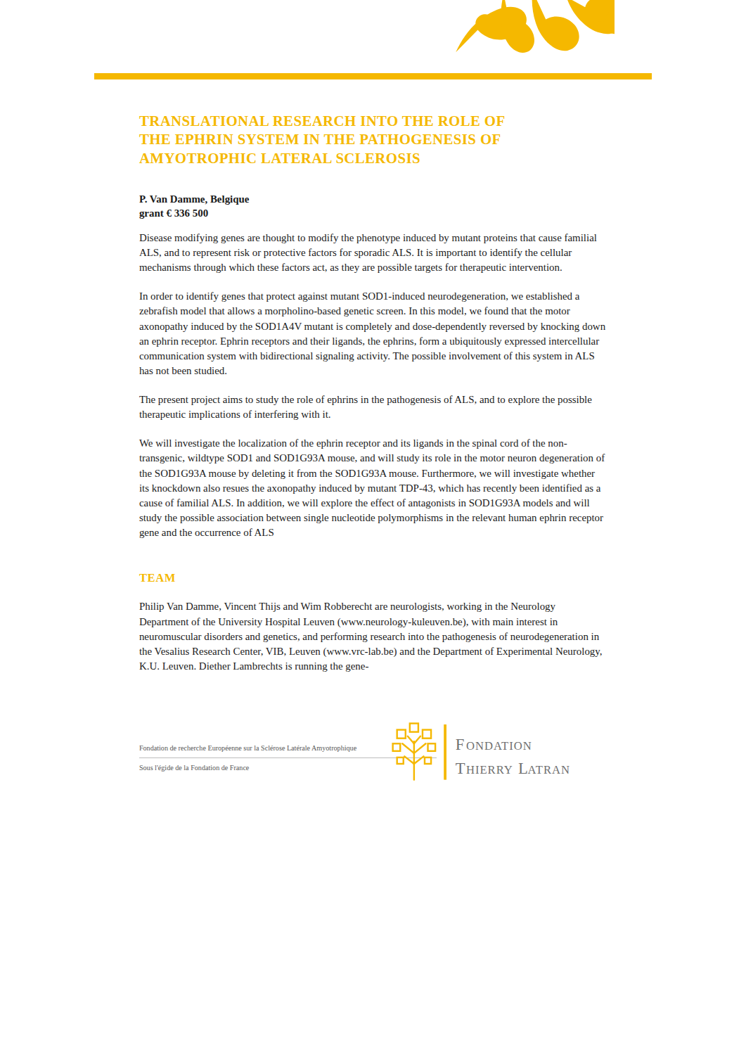Translational research into the role of
the ephrin system in the pathogenesis of
amyotrophic lateral sclerosis
P. Van Damme, Belgique grant € 336 500
Disease modifying genes are thought to modify the phenotype induced by mutant proteins that cause familial ALS, and to represent risk or protective factors for sporadic ALS. It is important to identify the cellular mechanisms through which these factors act, as they are possible targets for therapeutic intervention.
In order to identify genes that protect against mutant SOD1-induced neurodegeneration, we established a zebrafish model that allows a morpholino-based genetic screen. In this model, we found that the motor axonopathy induced by the SOD1A4V mutant is completely and dose-dependently reversed by knocking down an ephrin receptor. Ephrin receptors and their ligands, the ephrins, form a ubiquitously expressed intercellular communication system with bidirectional signaling activity. The possible involvement of this system in ALS has not been studied.
The present project aims to study the role of ephrins in the pathogenesis of ALS, and to explore the possible therapeutic implications of interfering with it.
We will investigate the localization of the ephrin receptor and its ligands in the spinal cord of the non-transgenic, wildtype SOD1 and SOD1G93A mouse, and will study its role in the motor neuron degeneration of the SOD1G93A mouse by deleting it from the SOD1G93A mouse. Furthermore, we will investigate whether its knockdown also resues the axonopathy induced by mutant TDP-43, which has recently been identified as a cause of familial ALS. In addition, we will explore the effect of antagonists in SOD1G93A models and will study the possible association between single nucleotide polymorphisms in the relevant human ephrin receptor gene and the occurrence of ALS
Team
Philip Van Damme, Vincent Thijs and Wim Robberecht are neurologists, working in the Neurology Department of the University Hospital Leuven (www.neurology-kuleuven.be), with main interest in neuromuscular disorders and genetics, and performing research into the pathogenesis of neurodegeneration in the Vesalius Research Center, VIB, Leuven (www.vrc-lab.be) and the Department of Experimental Neurology, K.U. Leuven. Diether Lambrechts is running the gene-
Fondation de recherche Européenne sur la Sclérose Latérale Amyotrophique Sous l'égide de la Fondation de France
F ONDATION T HIERRY L ATRAN